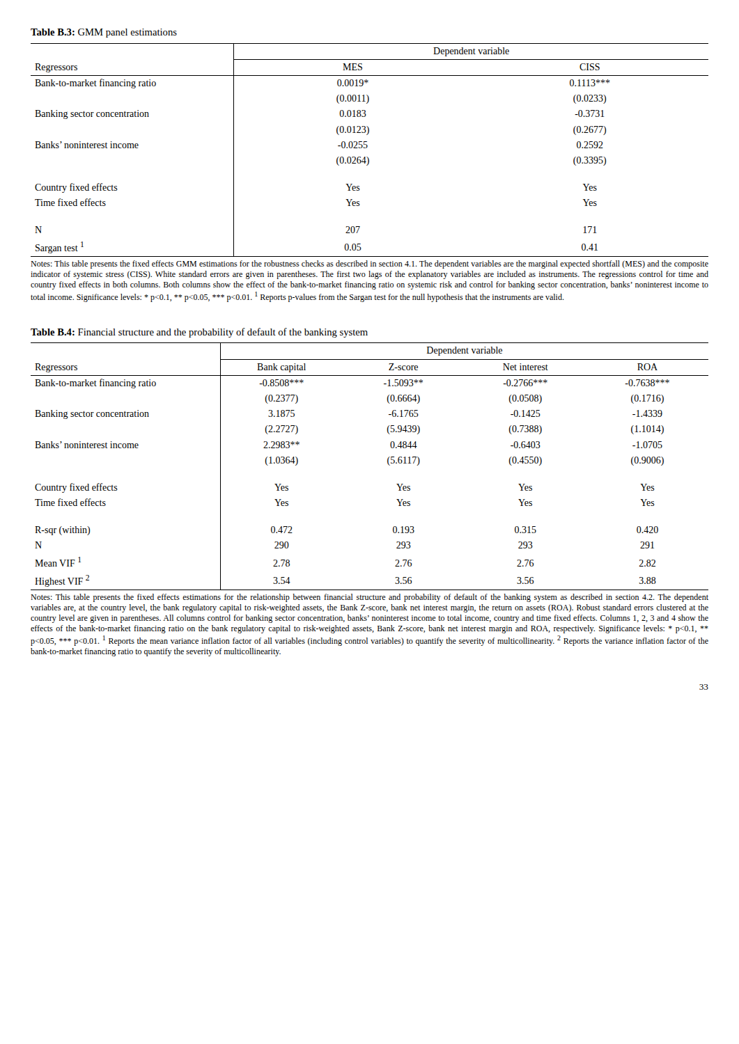Table B.3: GMM panel estimations
| | Dependent variable |
| Regressors | MES | CISS |
| Bank-to-market financing ratio | 0.0019* | 0.1113*** |
| | (0.0011) | (0.0233) |
| Banking sector concentration | 0.0183 | -0.3731 |
| | (0.0123) | (0.2677) |
| Banks’ noninterest income | -0.0255 | 0.2592 |
| | (0.0264) | (0.3395) |
| Country fixed effects | Yes | Yes |
| Time fixed effects | Yes | Yes |
| N | 207 | 171 |
| Sargan test 1 | 0.05 | 0.41 |
Notes: This table presents the fixed effects GMM estimations for the robustness checks as described in section 4.1. The dependent variables are the marginal expected shortfall (MES) and the composite indicator of systemic stress (CISS). White standard errors are given in parentheses. The first two lags of the explanatory variables are included as instruments. The regressions control for time and country fixed effects in both columns. Both columns show the effect of the bank-to-market financing ratio on systemic risk and control for banking sector concentration, banks’ noninterest income to total income. Significance levels: * p<0.1, ** p<0.05, *** p<0.01. 1 Reports p-values from the Sargan test for the null hypothesis that the instruments are valid.
Table B.4: Financial structure and the probability of default of the banking system
| | Dependent variable |
| Regressors | Bank capital | Z-score | Net interest | ROA |
| Bank-to-market financing ratio | -0.8508*** | -1.5093** | -0.2766*** | -0.7638*** |
| | (0.2377) | (0.6664) | (0.0508) | (0.1716) |
| Banking sector concentration | 3.1875 | -6.1765 | -0.1425 | -1.4339 |
| | (2.2727) | (5.9439) | (0.7388) | (1.1014) |
| Banks’ noninterest income | 2.2983** | 0.4844 | -0.6403 | -1.0705 |
| | (1.0364) | (5.6117) | (0.4550) | (0.9006) |
| Country fixed effects | Yes | Yes | Yes | Yes |
| Time fixed effects | Yes | Yes | Yes | Yes |
| R-sqr (within) | 0.472 | 0.193 | 0.315 | 0.420 |
| N | 290 | 293 | 293 | 291 |
| Mean VIF 1 | 2.78 | 2.76 | 2.76 | 2.82 |
| Highest VIF 2 | 3.54 | 3.56 | 3.56 | 3.88 |
Notes: This table presents the fixed effects estimations for the relationship between financial structure and probability of default of the banking system as described in section 4.2. The dependent variables are, at the country level, the bank regulatory capital to risk-weighted assets, the Bank Z-score, bank net interest margin, the return on assets (ROA). Robust standard errors clustered at the country level are given in parentheses. All columns control for banking sector concentration, banks’ noninterest income to total income, country and time fixed effects. Columns 1, 2, 3 and 4 show the effects of the bank-to-market financing ratio on the bank regulatory capital to risk-weighted assets, Bank Z-score, bank net interest margin and ROA, respectively. Significance levels: * p<0.1, ** p<0.05, *** p<0.01. 1 Reports the mean variance inflation factor of all variables (including control variables) to quantify the severity of multicollinearity. 2 Reports the variance inflation factor of the bank-to-market financing ratio to quantify the severity of multicollinearity.
33